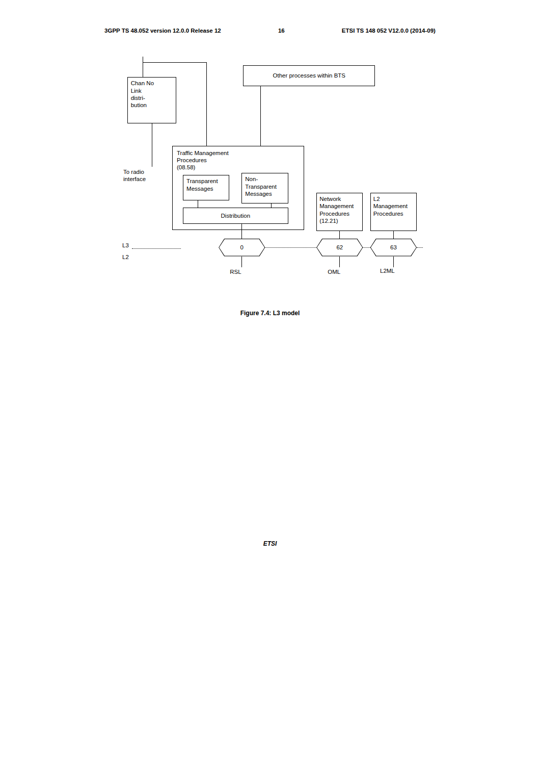3GPP TS 48.052 version 12.0.0 Release 12
16
ETSI TS 148 052 V12.0.0 (2014-09)
Chan No
Link
distri-
bution
Other processes within BTS
Traffic Management
Procedures
(08.58)
Transparent
Messages
Non-
Transparent
Messages
Distribution
To radio
interface
Network
Management
Procedures
(12.21)
L2
Management
Procedures
L3
L2
0
62
63
RSL
OML
L2ML
Figure 7.4: L3 model
ETSI